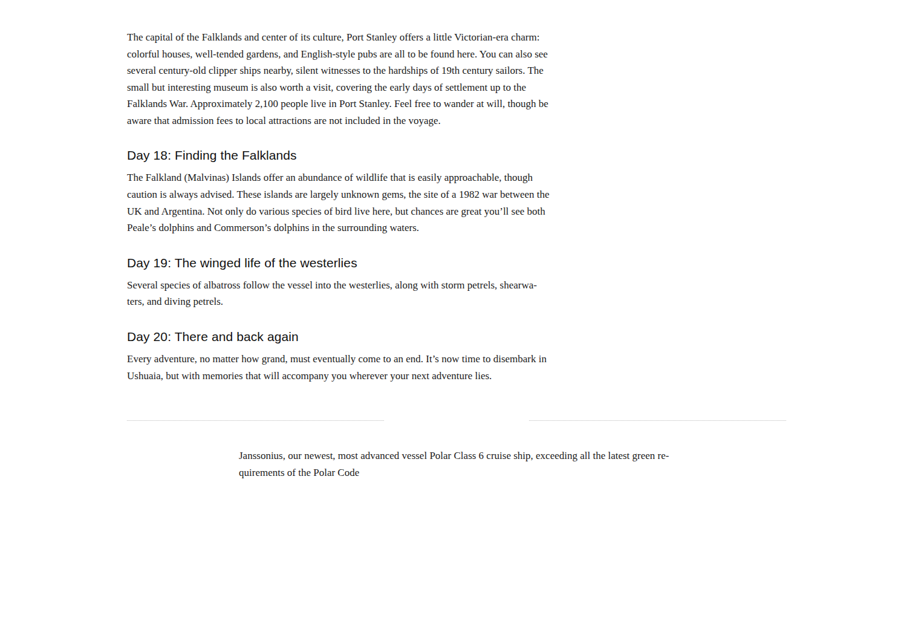The capital of the Falklands and center of its culture, Port Stanley offers a little Victorian-era charm: colorful houses, well-tended gardens, and English-style pubs are all to be found here. You can also see several century-old clipper ships nearby, silent witnesses to the hardships of 19th century sailors. The small but interesting museum is also worth a visit, covering the early days of settlement up to the Falklands War. Approximately 2,100 people live in Port Stanley. Feel free to wander at will, though be aware that admission fees to local attractions are not included in the voyage.
Day 18: Finding the Falklands
The Falkland (Malvinas) Islands offer an abundance of wildlife that is easily approachable, though caution is always advised. These islands are largely unknown gems, the site of a 1982 war between the UK and Argentina. Not only do various species of bird live here, but chances are great you’ll see both Peale’s dolphins and Commerson’s dolphins in the surrounding waters.
Day 19: The winged life of the westerlies
Several species of albatross follow the vessel into the westerlies, along with storm petrels, shearwaters, and diving petrels.
Day 20: There and back again
Every adventure, no matter how grand, must eventually come to an end. It’s now time to disembark in Ushuaia, but with memories that will accompany you wherever your next adventure lies.
Janssonius, our newest, most advanced vessel Polar Class 6 cruise ship, exceeding all the latest green requirements of the Polar Code